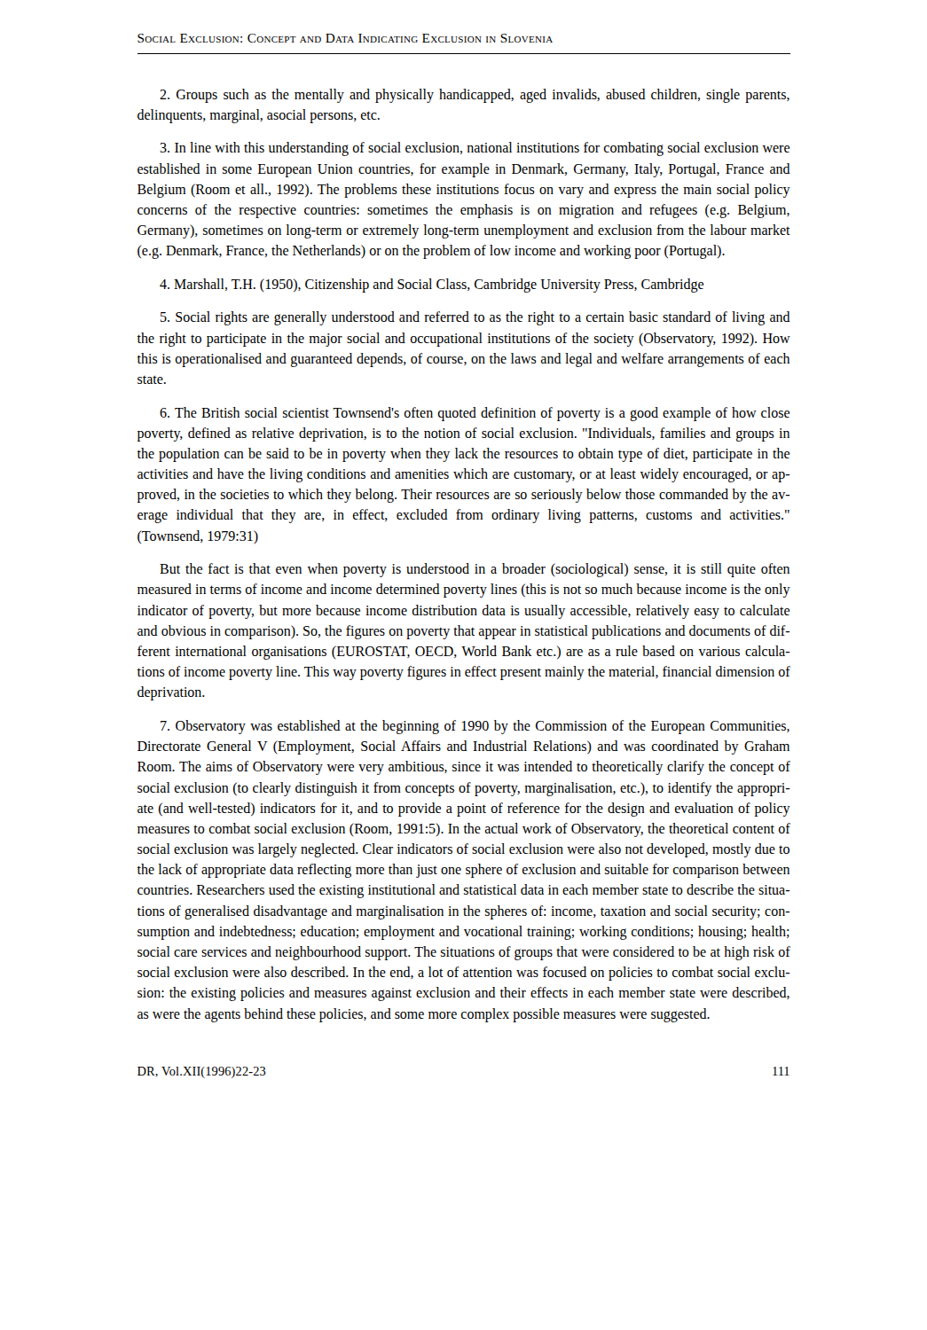Social Exclusion: Concept and Data Indicating Exclusion in Slovenia
Groups such as the mentally and physically handicapped, aged invalids, abused children, single parents, delinquents, marginal, asocial persons, etc.
In line with this understanding of social exclusion, national institutions for combating social exclusion were established in some European Union countries, for example in Denmark, Germany, Italy, Portugal, France and Belgium (Room et all., 1992). The problems these institutions focus on vary and express the main social policy concerns of the respective countries: sometimes the emphasis is on migration and refugees (e.g. Belgium, Germany), sometimes on long-term or extremely long-term unemployment and exclusion from the labour market (e.g. Denmark, France, the Netherlands) or on the problem of low income and working poor (Portugal).
Marshall, T.H. (1950), Citizenship and Social Class, Cambridge University Press, Cambridge
Social rights are generally understood and referred to as the right to a certain basic standard of living and the right to participate in the major social and occupational institutions of the society (Observatory, 1992). How this is operationalised and guaranteed depends, of course, on the laws and legal and welfare arrangements of each state.
The British social scientist Townsend's often quoted definition of poverty is a good example of how close poverty, defined as relative deprivation, is to the notion of social exclusion.
"Individuals, families and groups in the population can be said to be in poverty when they lack the resources to obtain type of diet, participate in the activities and have the living conditions and amenities which are customary, or at least widely encouraged, or approved, in the societies to which they belong. Their resources are so seriously below those commanded by the average individual that they are, in effect, excluded from ordinary living patterns, customs and activities."
(Townsend, 1979:31)
But the fact is that even when poverty is understood in a broader (sociological) sense, it is still quite often measured in terms of income and income determined poverty lines (this is not so much because income is the only indicator of poverty, but more because income distribution data is usually accessible, relatively easy to calculate and obvious in comparison). So, the figures on poverty that appear in statistical publications and documents of different international organisations (EUROSTAT, OECD, World Bank etc.) are as a rule based on various calculations of income poverty line. This way poverty figures in effect present mainly the material, financial dimension of deprivation.
Observatory was established at the beginning of 1990 by the Commission of the European Communities, Directorate General V (Employment, Social Affairs and Industrial Relations) and was coordinated by Graham Room. The aims of Observatory were very ambitious, since it was intended to theoretically clarify the concept of social exclusion (to clearly distinguish it from concepts of poverty, marginalisation, etc.), to identify the appropriate (and well-tested) indicators for it, and to provide a point of reference for the design and evaluation of policy measures to combat social exclusion (Room, 1991:5). In the actual work of Observatory, the theoretical content of social exclusion was largely neglected. Clear indicators of social exclusion were also not developed, mostly due to the lack of appropriate data reflecting more than just one sphere of exclusion and suitable for comparison between countries. Researchers used the existing institutional and statistical data in each member state to describe the situations of generalised disadvantage and marginalisation in the spheres of: income, taxation and social security; consumption and indebtedness; education; employment and vocational training; working conditions; housing; health; social care services and neighbourhood support. The situations of groups that were considered to be at high risk of social exclusion were also described. In the end, a lot of attention was focused on policies to combat social exclusion: the existing policies and measures against exclusion and their effects in each member state were described, as were the agents behind these policies, and some more complex possible measures were suggested.
DR, Vol.XII(1996)22-23 111